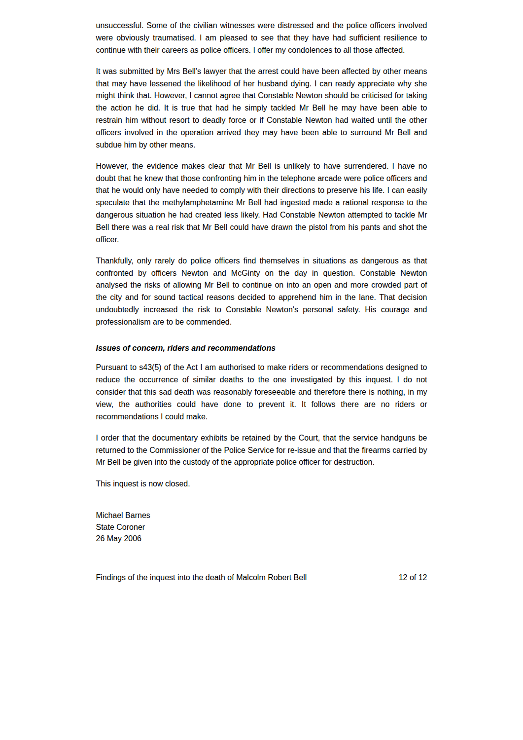unsuccessful. Some of the civilian witnesses were distressed and the police officers involved were obviously traumatised. I am pleased to see that they have had sufficient resilience to continue with their careers as police officers. I offer my condolences to all those affected.
It was submitted by Mrs Bell's lawyer that the arrest could have been affected by other means that may have lessened the likelihood of her husband dying. I can ready appreciate why she might think that. However, I cannot agree that Constable Newton should be criticised for taking the action he did. It is true that had he simply tackled Mr Bell he may have been able to restrain him without resort to deadly force or if Constable Newton had waited until the other officers involved in the operation arrived they may have been able to surround Mr Bell and subdue him by other means.
However, the evidence makes clear that Mr Bell is unlikely to have surrendered. I have no doubt that he knew that those confronting him in the telephone arcade were police officers and that he would only have needed to comply with their directions to preserve his life. I can easily speculate that the methylamphetamine Mr Bell had ingested made a rational response to the dangerous situation he had created less likely. Had Constable Newton attempted to tackle Mr Bell there was a real risk that Mr Bell could have drawn the pistol from his pants and shot the officer.
Thankfully, only rarely do police officers find themselves in situations as dangerous as that confronted by officers Newton and McGinty on the day in question. Constable Newton analysed the risks of allowing Mr Bell to continue on into an open and more crowded part of the city and for sound tactical reasons decided to apprehend him in the lane. That decision undoubtedly increased the risk to Constable Newton's personal safety. His courage and professionalism are to be commended.
Issues of concern, riders and recommendations
Pursuant to s43(5) of the Act I am authorised to make riders or recommendations designed to reduce the occurrence of similar deaths to the one investigated by this inquest. I do not consider that this sad death was reasonably foreseeable and therefore there is nothing, in my view, the authorities could have done to prevent it. It follows there are no riders or recommendations I could make.
I order that the documentary exhibits be retained by the Court, that the service handguns be returned to the Commissioner of the Police Service for re-issue and that the firearms carried by Mr Bell be given into the custody of the appropriate police officer for destruction.
This inquest is now closed.
Michael Barnes
State Coroner
26 May 2006
Findings of the inquest into the death of Malcolm Robert Bell
12 of 12